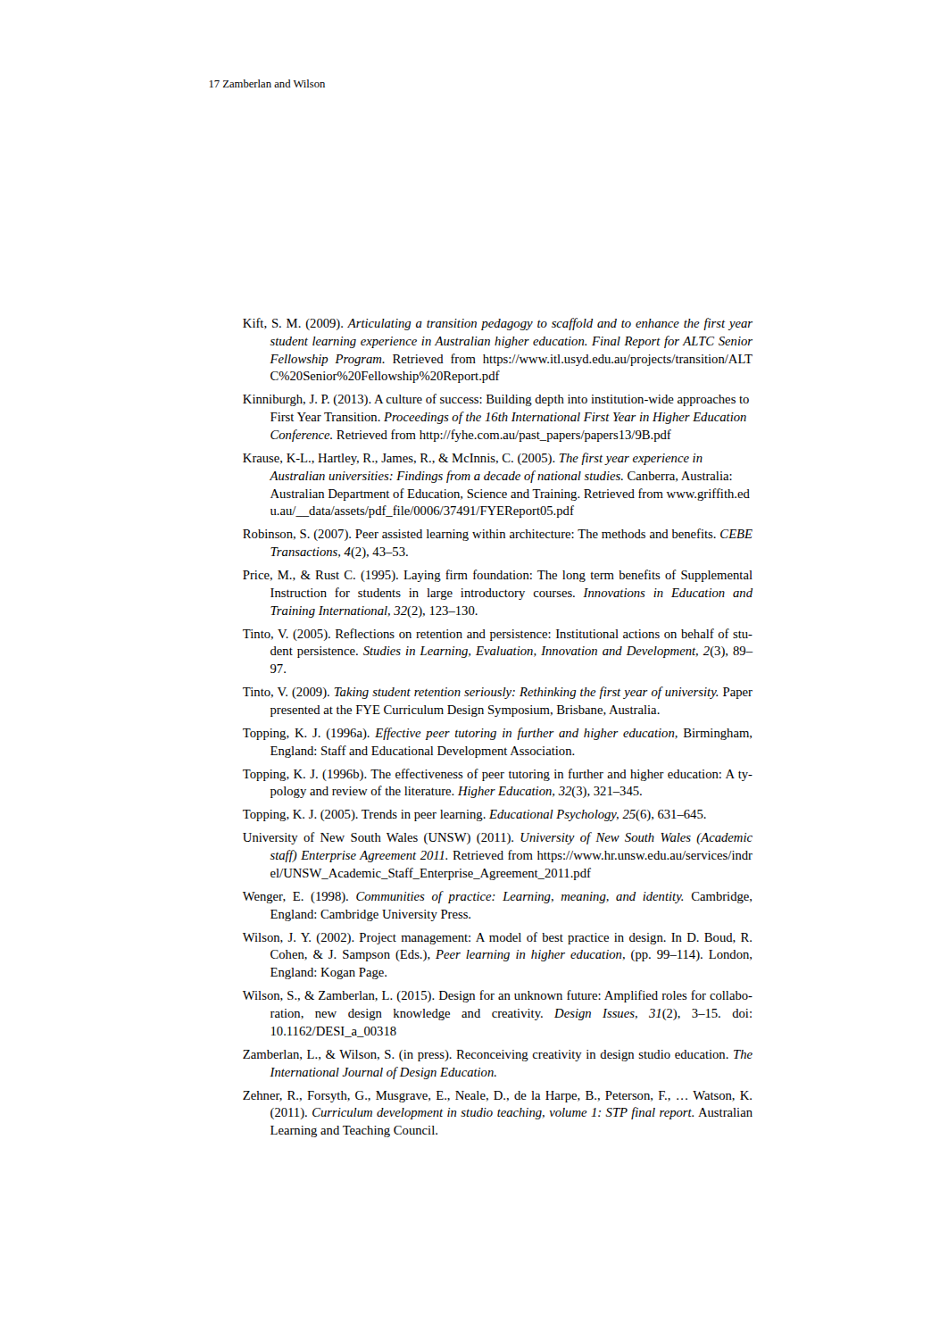17 Zamberlan and Wilson
Kift, S. M. (2009). Articulating a transition pedagogy to scaffold and to enhance the first year student learning experience in Australian higher education. Final Report for ALTC Senior Fellowship Program. Retrieved from https://www.itl.usyd.edu.au/projects/transition/ALTC%20Senior%20Fellowship%20Report.pdf
Kinniburgh, J. P. (2013). A culture of success: Building depth into institution-wide approaches to First Year Transition. Proceedings of the 16th International First Year in Higher Education Conference. Retrieved from http://fyhe.com.au/past_papers/papers13/9B.pdf
Krause, K-L., Hartley, R., James, R., & McInnis, C. (2005). The first year experience in Australian universities: Findings from a decade of national studies. Canberra, Australia: Australian Department of Education, Science and Training. Retrieved from www.griffith.edu.au/__data/assets/pdf_file/0006/37491/FYEReport05.pdf
Robinson, S. (2007). Peer assisted learning within architecture: The methods and benefits. CEBE Transactions, 4(2), 43–53.
Price, M., & Rust C. (1995). Laying firm foundation: The long term benefits of Supplemental Instruction for students in large introductory courses. Innovations in Education and Training International, 32(2), 123–130.
Tinto, V. (2005). Reflections on retention and persistence: Institutional actions on behalf of student persistence. Studies in Learning, Evaluation, Innovation and Development, 2(3), 89–97.
Tinto, V. (2009). Taking student retention seriously: Rethinking the first year of university. Paper presented at the FYE Curriculum Design Symposium, Brisbane, Australia.
Topping, K. J. (1996a). Effective peer tutoring in further and higher education, Birmingham, England: Staff and Educational Development Association.
Topping, K. J. (1996b). The effectiveness of peer tutoring in further and higher education: A typology and review of the literature. Higher Education, 32(3), 321–345.
Topping, K. J. (2005). Trends in peer learning. Educational Psychology, 25(6), 631–645.
University of New South Wales (UNSW) (2011). University of New South Wales (Academic staff) Enterprise Agreement 2011. Retrieved from https://www.hr.unsw.edu.au/services/indrel/UNSW_Academic_Staff_Enterprise_Agreement_2011.pdf
Wenger, E. (1998). Communities of practice: Learning, meaning, and identity. Cambridge, England: Cambridge University Press.
Wilson, J. Y. (2002). Project management: A model of best practice in design. In D. Boud, R. Cohen, & J. Sampson (Eds.), Peer learning in higher education, (pp. 99–114). London, England: Kogan Page.
Wilson, S., & Zamberlan, L. (2015). Design for an unknown future: Amplified roles for collaboration, new design knowledge and creativity. Design Issues, 31(2), 3–15. doi: 10.1162/DESI_a_00318
Zamberlan, L., & Wilson, S. (in press). Reconceiving creativity in design studio education. The International Journal of Design Education.
Zehner, R., Forsyth, G., Musgrave, E., Neale, D., de la Harpe, B., Peterson, F., … Watson, K. (2011). Curriculum development in studio teaching, volume 1: STP final report. Australian Learning and Teaching Council.